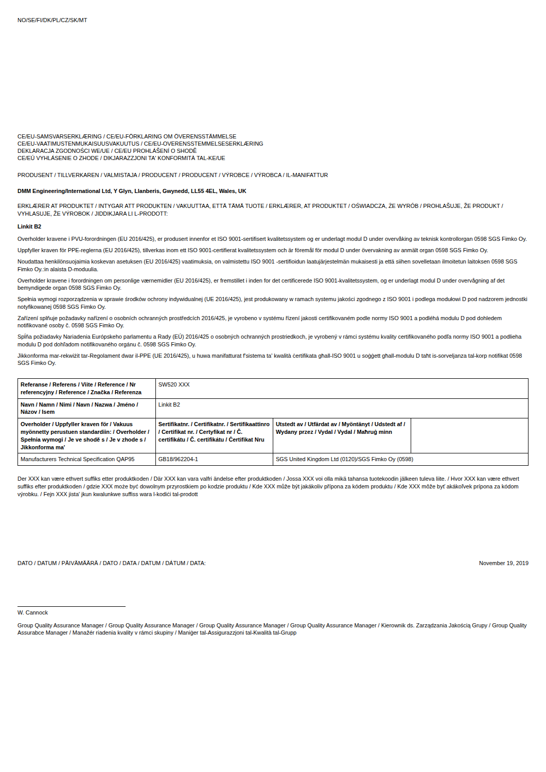NO/SE/FI/DK/PL/CZ/SK/MT
CE/EU-SAMSVARSERKLÆRING / CE/EU-FÖRKLARING OM ÖVERENSSTÄMMELSE
CE/EU-VAATIMUSTENMUKAISUUSVAKUUTUS / CE/EU-OVERENSSTEMMELSESERKLÆRING
DEKLARACJA ZGODNOŚCI WE/UE / CE/EU PROHLÁŠENÍ O SHODĚ
CE/EÚ VYHLÁSENIE O ZHODE / DIKJARAZZJONI TA' KONFORMITÀ TAL-KE/UE
PRODUSENT / TILLVERKAREN / VALMISTAJA / PRODUCENT / PRODUCENT / VÝROBCE / VÝROBCA / IL-MANIFATTUR
DMM Engineering/International Ltd, Y Glyn, Llanberis, Gwynedd, LL55 4EL, Wales, UK
ERKLÆRER AT PRODUKTET / INTYGAR ATT PRODUKTEN / VAKUUTTAA, ETTÄ TÄMÄ TUOTE / ERKLÆRER, AT PRODUKTET / OŚWIADCZA, ŻE WYRÓB / PROHLAŠUJE, ŽE PRODUKT / VYHLASUJE, ŽE VÝROBOK / JIDDIKJARA LI L-PRODOTT:
Linkit B2
Overholder kravene i PVU-forordningen (EU 2016/425), er produsert innenfor et ISO 9001-sertifisert kvalitetssystem og er underlagt modul D under overvåking av teknisk kontrollorgan 0598 SGS Fimko Oy.
Uppfyller kraven för PPE-reglerna (EU 2016/425), tillverkas inom ett ISO 9001-certifierat kvalitetssystem och är föremål för modul D under övervakning av anmält organ 0598 SGS Fimko Oy.
Noudattaa henkilönsuojaimia koskevan asetuksen (EU 2016/425) vaatimuksia, on valmistettu ISO 9001 -sertifioidun laatujärjestelmän mukaisesti ja että siihen sovelletaan ilmoitetun laitoksen 0598 SGS Fimko Oy.:in alaista D-moduulia.
Overholder kravene i forordningen om personlige værnemidler (EU 2016/425), er fremstillet i inden for det certificerede ISO 9001-kvalitetssystem, og er underlagt modul D under overvågning af det bemyndigede organ 0598 SGS Fimko Oy.
Spełnia wymogi rozporządzenia w sprawie środków ochrony indywidualnej (UE 2016/425), jest produkowany w ramach systemu jakości zgodnego z ISO 9001 i podlega modułowi D pod nadzorem jednostki notyfikowanej 0598 SGS Fimko Oy.
Zařízení splňuje požadavky nařízení o osobních ochranných prostředcích 2016/425, je vyrobeno v systému řízení jakosti certifikovaném podle normy ISO 9001 a podléhá modulu D pod dohledem notifikované osoby č. 0598 SGS Fimko Oy.
Spĺňa požiadavky Nariadenia Európskeho parlamentu a Rady (EÚ) 2016/425 o osobných ochranných prostriedkoch, je vyrobený v rámci systému kvality certifikovaného podľa normy ISO 9001 a podlieha modulu D pod dohľadom notifikovaného orgánu č. 0598 SGS Fimko Oy.
Jikkonforma mar-rekwiżit tar-Regolament dwar il-PPE (UE 2016/425), u huwa manifatturat f'sistema ta' kwalità ċertifikata għall-ISO 9001 u soġġett għall-modulu D taħt is-sorveljanza tal-korp notifikat 0598 SGS Fimko Oy.
| Referanse / Referens / Viite / Reference / Nr referencyjny / Reference / Značka / Referenza | SW520 XXX |
| Navn / Namn / Nimi / Navn / Nazwa / Jméno / Názov / Isem | Linkit B2 |
| Overholder / Uppfyller kraven för / Vakuus myönnetty perustuen standardiin: / Overholder / Spełnia wymogi / Je ve shodě s / Je v zhode s / Jikkonforma ma' | Sertifikatnr. / Certifikatnr. / Sertifikaattinro / Certifikat nr. / Certyfikat nr / Č. certifikátu / Č. certifikátu / Ċertifikat Nru | Utstedt av / Utfärdat av / Myöntänyt / Udstedt af / Wydany przez / Vydal / Vydal / Maħruġ minn | |
| Manufacturers Technical Specification QAP95 | GB18/962204-1 | SGS United Kingdom Ltd (0120)/SGS Fimko Oy (0598) |
Der XXX kan være ethvert suffiks etter produktkoden / Där XXX kan vara valfri ändelse efter produktkoden / Jossa XXX voi olla mikä tahansa tuotekoodin jälkeen tuleva liite. / Hvor XXX kan være ethvert suffiks efter produktkoden / gdzie XXX może być dowolnym przyrostkiem po kodzie produktu / Kde XXX může být jakákoliv přípona za kódem produktu / Kde XXX môže byť akákoľvek prípona za kódom výrobku. / Fejn XXX jista' jkun kwalunkwe suffiss wara l-kodiċi tal-prodott
DATO / DATUM / PÄIVÄMÄÄRÄ / DATO / DATA / DATUM / DÁTUM / DATA:
November 19, 2019
W. Cannock
Group Quality Assurance Manager / Group Quality Assurance Manager / Group Quality Assurance Manager / Group Quality Assurance Manager / Kierownik ds. Zarządzania Jakością Grupy / Group Quality Assurabce Manager / Manažér riadenia kvality v rámci skupiny / Maniġer tal-Assigurazzjoni tal-Kwalità tal-Grupp